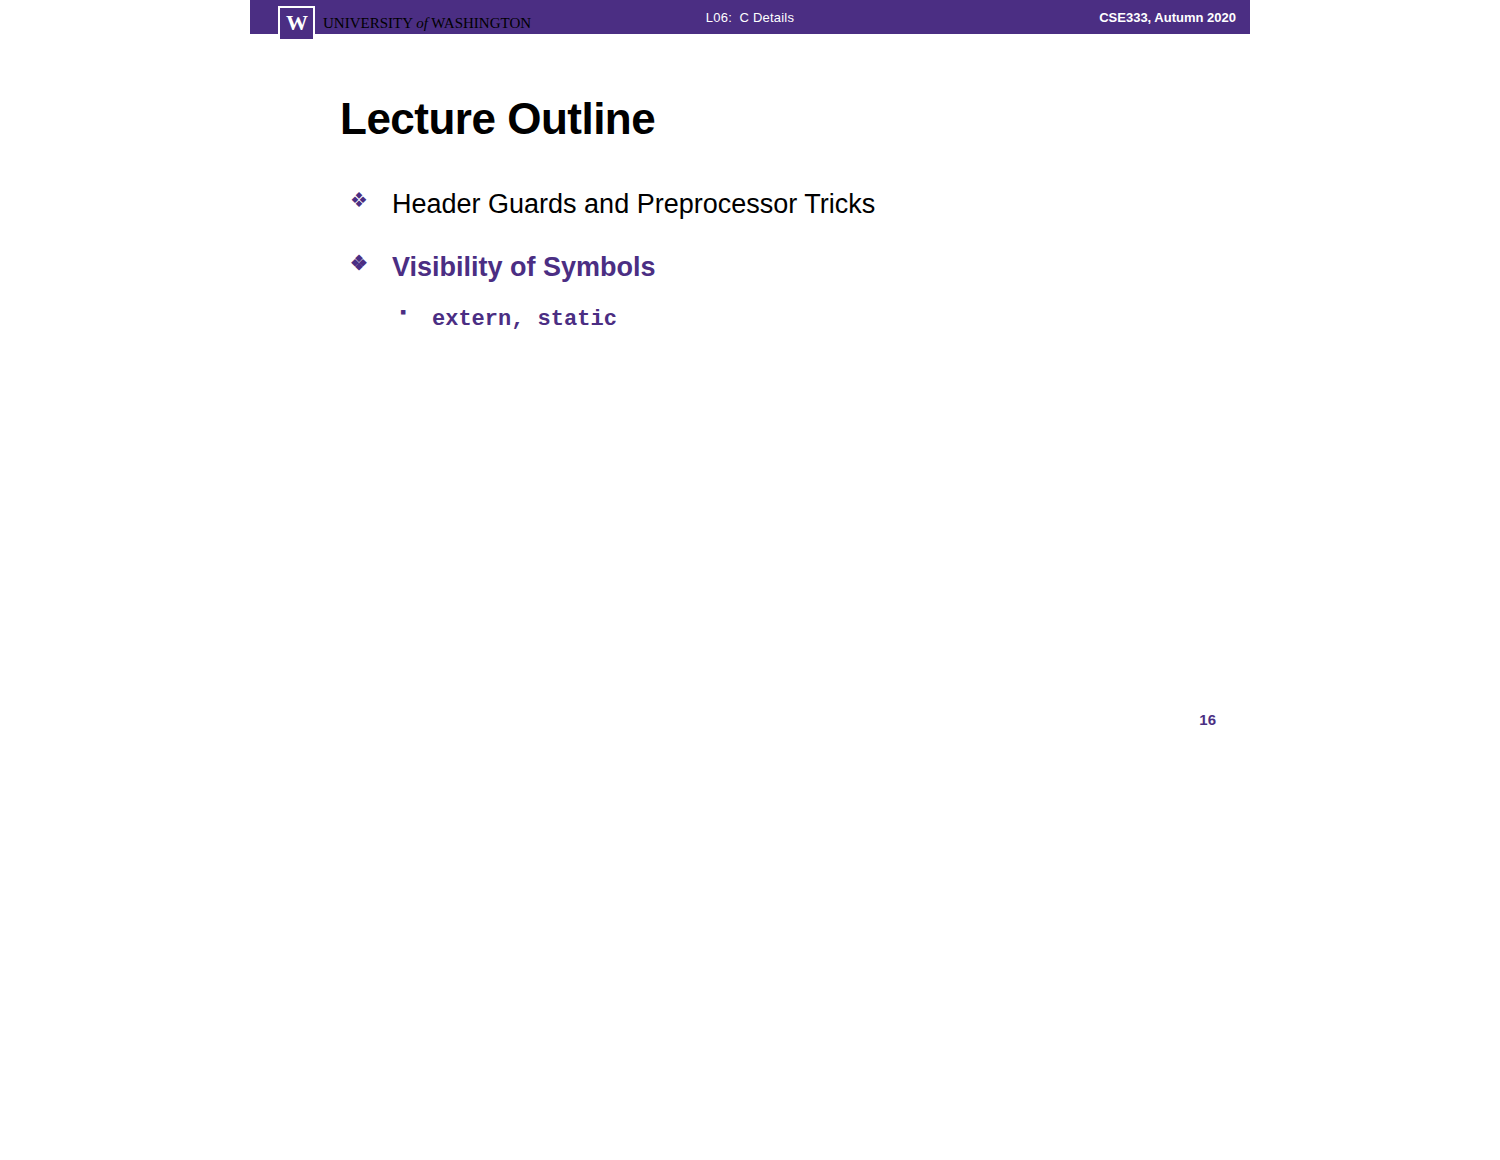W
UNIVERSITY of WASHINGTON
L06: C Details
CSE333, Autumn 2020
Lecture Outline
Header Guards and Preprocessor Tricks
Visibility of Symbols
extern, static
16